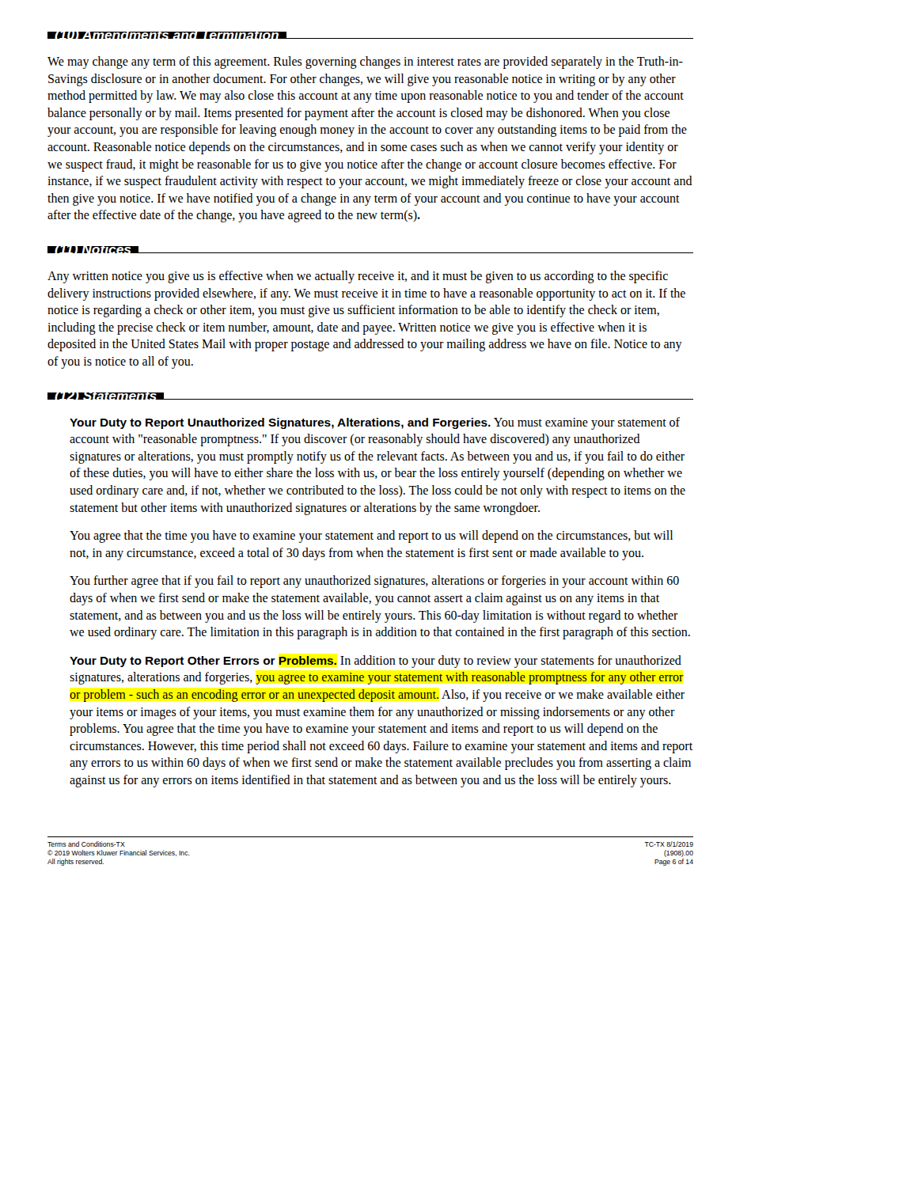(10) Amendments and Termination
We may change any term of this agreement. Rules governing changes in interest rates are provided separately in the Truth-in-Savings disclosure or in another document. For other changes, we will give you reasonable notice in writing or by any other method permitted by law. We may also close this account at any time upon reasonable notice to you and tender of the account balance personally or by mail. Items presented for payment after the account is closed may be dishonored. When you close your account, you are responsible for leaving enough money in the account to cover any outstanding items to be paid from the account. Reasonable notice depends on the circumstances, and in some cases such as when we cannot verify your identity or we suspect fraud, it might be reasonable for us to give you notice after the change or account closure becomes effective. For instance, if we suspect fraudulent activity with respect to your account, we might immediately freeze or close your account and then give you notice. If we have notified you of a change in any term of your account and you continue to have your account after the effective date of the change, you have agreed to the new term(s).
(11) Notices
Any written notice you give us is effective when we actually receive it, and it must be given to us according to the specific delivery instructions provided elsewhere, if any. We must receive it in time to have a reasonable opportunity to act on it. If the notice is regarding a check or other item, you must give us sufficient information to be able to identify the check or item, including the precise check or item number, amount, date and payee. Written notice we give you is effective when it is deposited in the United States Mail with proper postage and addressed to your mailing address we have on file. Notice to any of you is notice to all of you.
(12) Statements
Your Duty to Report Unauthorized Signatures, Alterations, and Forgeries. You must examine your statement of account with "reasonable promptness." If you discover (or reasonably should have discovered) any unauthorized signatures or alterations, you must promptly notify us of the relevant facts. As between you and us, if you fail to do either of these duties, you will have to either share the loss with us, or bear the loss entirely yourself (depending on whether we used ordinary care and, if not, whether we contributed to the loss). The loss could be not only with respect to items on the statement but other items with unauthorized signatures or alterations by the same wrongdoer.
You agree that the time you have to examine your statement and report to us will depend on the circumstances, but will not, in any circumstance, exceed a total of 30 days from when the statement is first sent or made available to you.
You further agree that if you fail to report any unauthorized signatures, alterations or forgeries in your account within 60 days of when we first send or make the statement available, you cannot assert a claim against us on any items in that statement, and as between you and us the loss will be entirely yours. This 60-day limitation is without regard to whether we used ordinary care. The limitation in this paragraph is in addition to that contained in the first paragraph of this section.
Your Duty to Report Other Errors or Problems. In addition to your duty to review your statements for unauthorized signatures, alterations and forgeries, you agree to examine your statement with reasonable promptness for any other error or problem - such as an encoding error or an unexpected deposit amount. Also, if you receive or we make available either your items or images of your items, you must examine them for any unauthorized or missing indorsements or any other problems. You agree that the time you have to examine your statement and items and report to us will depend on the circumstances. However, this time period shall not exceed 60 days. Failure to examine your statement and items and report any errors to us within 60 days of when we first send or make the statement available precludes you from asserting a claim against us for any errors on items identified in that statement and as between you and us the loss will be entirely yours.
Terms and Conditions-TX
© 2019 Wolters Kluwer Financial Services, Inc.
All rights reserved.
TC-TX 8/1/2019
(1908).00
Page 6 of 14